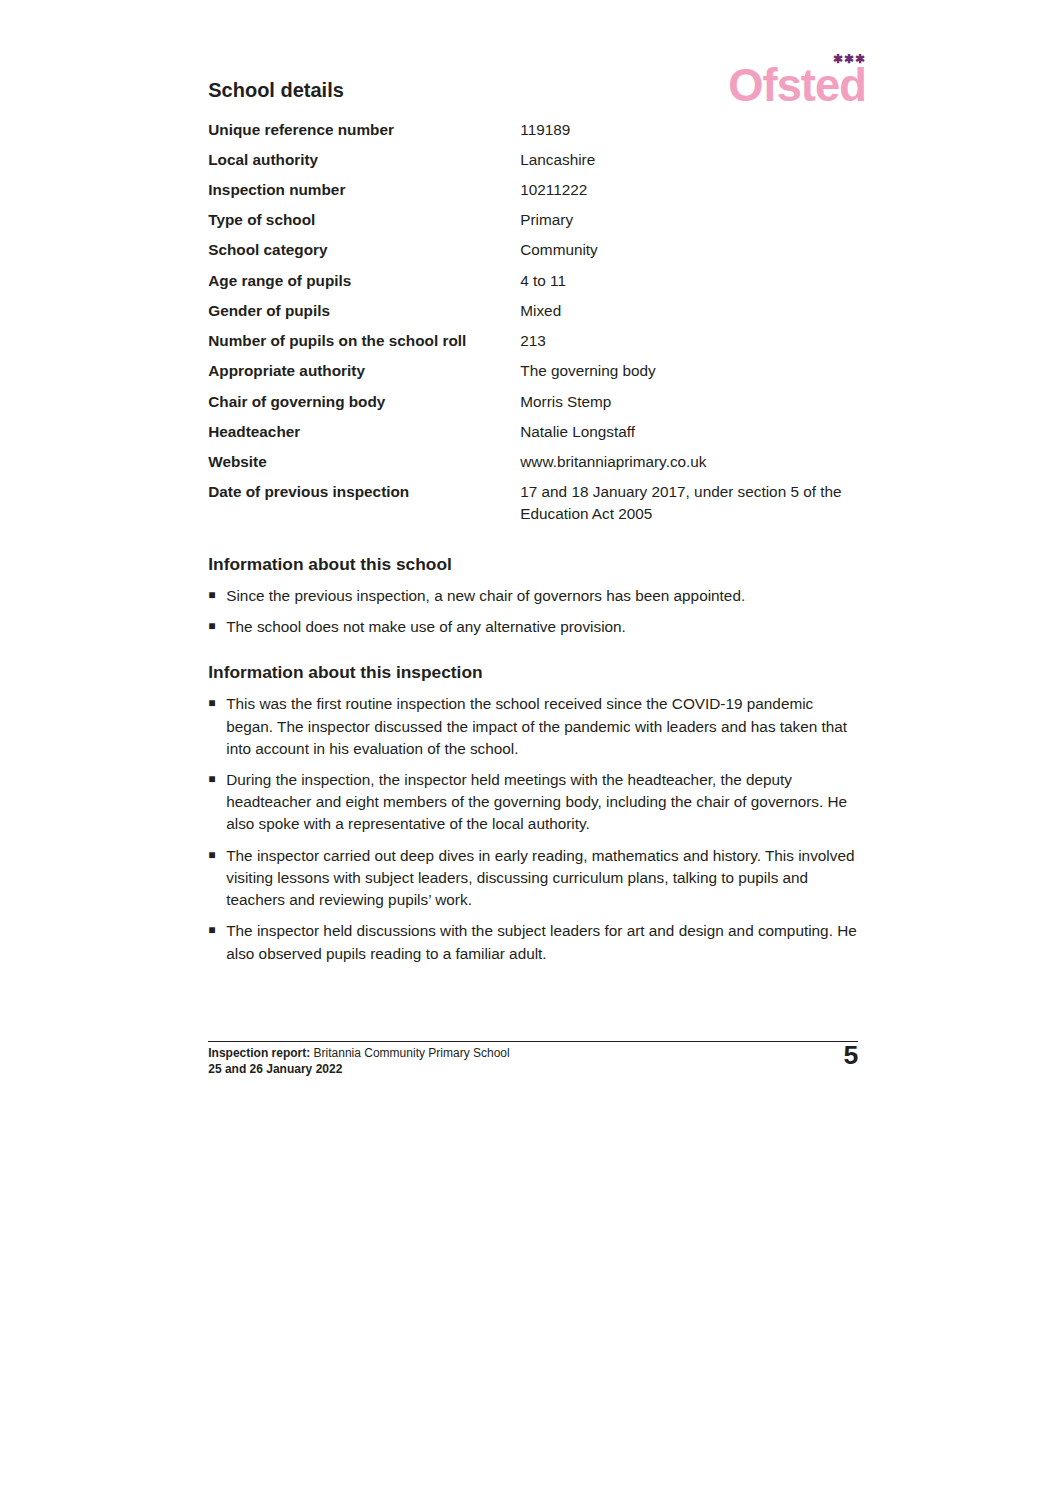✱✱✱
Ofsted
School details
| Unique reference number | 119189 |
| Local authority | Lancashire |
| Inspection number | 10211222 |
| Type of school | Primary |
| School category | Community |
| Age range of pupils | 4 to 11 |
| Gender of pupils | Mixed |
| Number of pupils on the school roll | 213 |
| Appropriate authority | The governing body |
| Chair of governing body | Morris Stemp |
| Headteacher | Natalie Longstaff |
| Website | www.britanniaprimary.co.uk |
| Date of previous inspection | 17 and 18 January 2017, under section 5 of the Education Act 2005 |
Information about this school
Since the previous inspection, a new chair of governors has been appointed.
The school does not make use of any alternative provision.
Information about this inspection
This was the first routine inspection the school received since the COVID-19 pandemic began. The inspector discussed the impact of the pandemic with leaders and has taken that into account in his evaluation of the school.
During the inspection, the inspector held meetings with the headteacher, the deputy headteacher and eight members of the governing body, including the chair of governors. He also spoke with a representative of the local authority.
The inspector carried out deep dives in early reading, mathematics and history. This involved visiting lessons with subject leaders, discussing curriculum plans, talking to pupils and teachers and reviewing pupils’ work.
The inspector held discussions with the subject leaders for art and design and computing. He also observed pupils reading to a familiar adult.
Inspection report: Britannia Community Primary School
25 and 26 January 2022
5